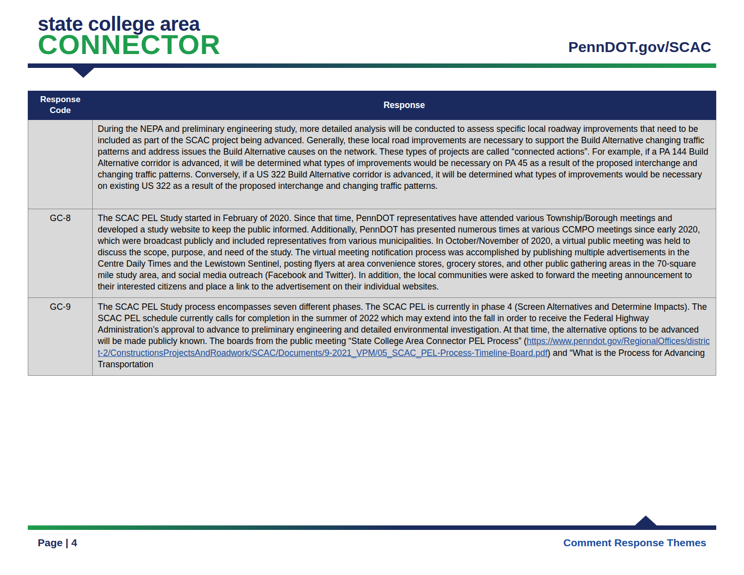state college area
CONNECTOR
PennDOT.gov/SCAC
| Response Code | Response |
| --- | --- |
| | During the NEPA and preliminary engineering study, more detailed analysis will be conducted to assess specific local roadway improvements that need to be included as part of the SCAC project being advanced. Generally, these local road improvements are necessary to support the Build Alternative changing traffic patterns and address issues the Build Alternative causes on the network. These types of projects are called “connected actions”. For example, if a PA 144 Build Alternative corridor is advanced, it will be determined what types of improvements would be necessary on PA 45 as a result of the proposed interchange and changing traffic patterns. Conversely, if a US 322 Build Alternative corridor is advanced, it will be determined what types of improvements would be necessary on existing US 322 as a result of the proposed interchange and changing traffic patterns. |
| GC-8 | The SCAC PEL Study started in February of 2020. Since that time, PennDOT representatives have attended various Township/Borough meetings and developed a study website to keep the public informed. Additionally, PennDOT has presented numerous times at various CCMPO meetings since early 2020, which were broadcast publicly and included representatives from various municipalities. In October/November of 2020, a virtual public meeting was held to discuss the scope, purpose, and need of the study. The virtual meeting notification process was accomplished by publishing multiple advertisements in the Centre Daily Times and the Lewistown Sentinel, posting flyers at area convenience stores, grocery stores, and other public gathering areas in the 70-square mile study area, and social media outreach (Facebook and Twitter). In addition, the local communities were asked to forward the meeting announcement to their interested citizens and place a link to the advertisement on their individual websites. |
| GC-9 | The SCAC PEL Study process encompasses seven different phases. The SCAC PEL is currently in phase 4 (Screen Alternatives and Determine Impacts). The SCAC PEL schedule currently calls for completion in the summer of 2022 which may extend into the fall in order to receive the Federal Highway Administration’s approval to advance to preliminary engineering and detailed environmental investigation. At that time, the alternative options to be advanced will be made publicly known. The boards from the public meeting “State College Area Connector PEL Process” ( https://www.penndot.gov/RegionalOffices/district-2/ConstructionsProjectsAndRoadwork/SCAC/Documents/9-2021_VPM/05_SCAC_PEL-Process-Timeline-Board.pdf ) and “What is the Process for Advancing Transportation |
Page | 4
Comment Response Themes